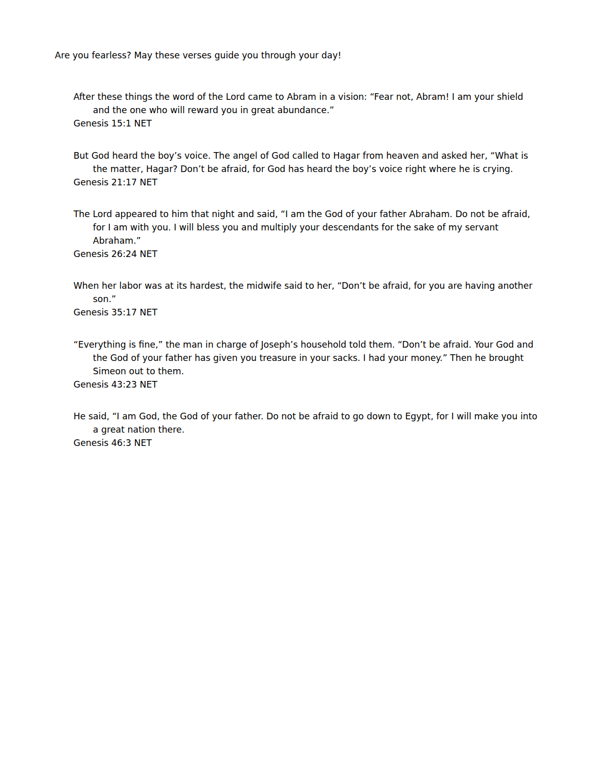Are you fearless? May these verses guide you through your day!
After these things the word of the Lord came to Abram in a vision: “Fear not, Abram! I am your shield and the one who will reward you in great abundance.”
Genesis 15:1 NET
But God heard the boy’s voice. The angel of God called to Hagar from heaven and asked her, “What is the matter, Hagar? Don’t be afraid, for God has heard the boy’s voice right where he is crying.
Genesis 21:17 NET
The Lord appeared to him that night and said, “I am the God of your father Abraham. Do not be afraid, for I am with you. I will bless you and multiply your descendants for the sake of my servant Abraham.”
Genesis 26:24 NET
When her labor was at its hardest, the midwife said to her, “Don’t be afraid, for you are having another son.”
Genesis 35:17 NET
“Everything is fine,” the man in charge of Joseph’s household told them. “Don’t be afraid. Your God and the God of your father has given you treasure in your sacks. I had your money.” Then he brought Simeon out to them.
Genesis 43:23 NET
He said, “I am God, the God of your father. Do not be afraid to go down to Egypt, for I will make you into a great nation there.
Genesis 46:3 NET